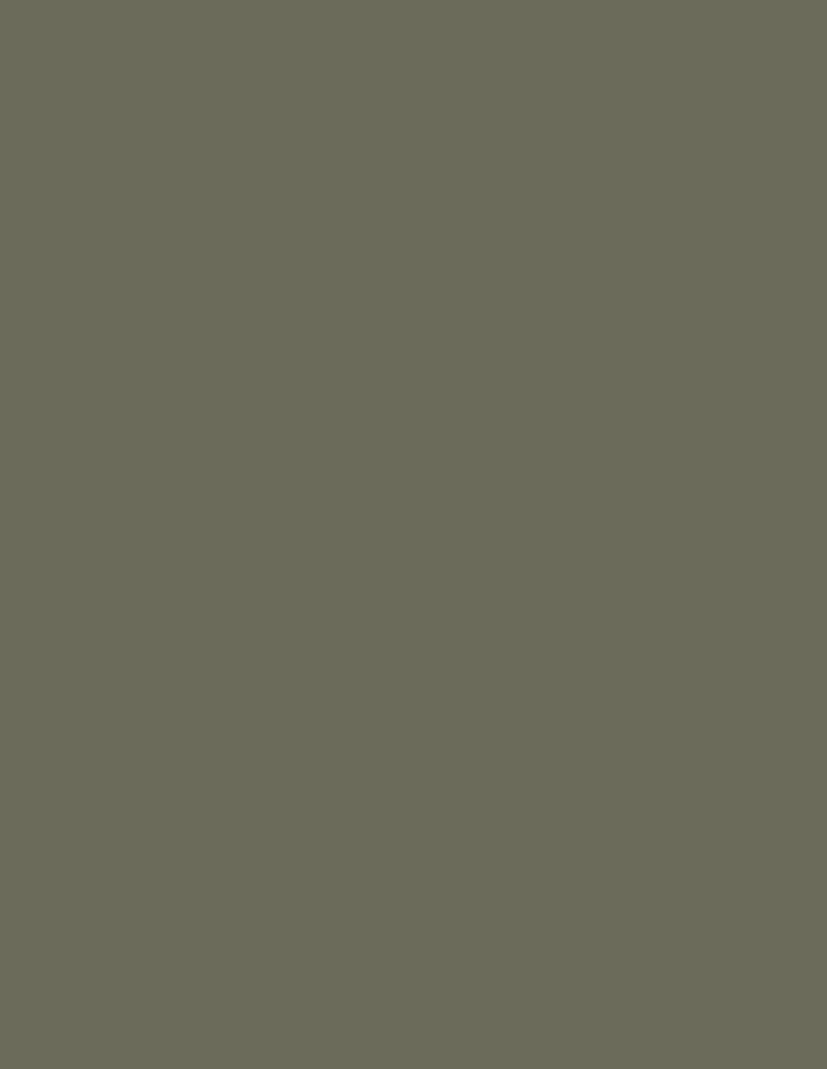Vintage Military and Civilian Rifle Match GUIDELINES
Time frame is 1895 - 1945. All rifles have to be original or reproductions of firearms made from the 1895 - 1945 time line. No rifle types produced after 1945 will be allowed. The ammo can be factory or reloaded, lead or jacked and has to have been produced and available in the same time frame of 1895 - 1945. Cartridges need to be 6mm and up, No AP's, tracers, wildcats, ackley improved or magnum, no 50 BMG's are allowed. (A great resource for proper ammo of this period is the book "Cartridges of The World".)
Targets are AR plate set at 100,150,200,265,318 yards. Painted black with 6 inch and 11 inch white painted 10x rings. Only the targets on the right hand side of the range are AR plate. Any targets on the left side of the range including the buffaloes shot during the vintage military and civilian rifle match, the shooter will be disqualified and required to leave the range.